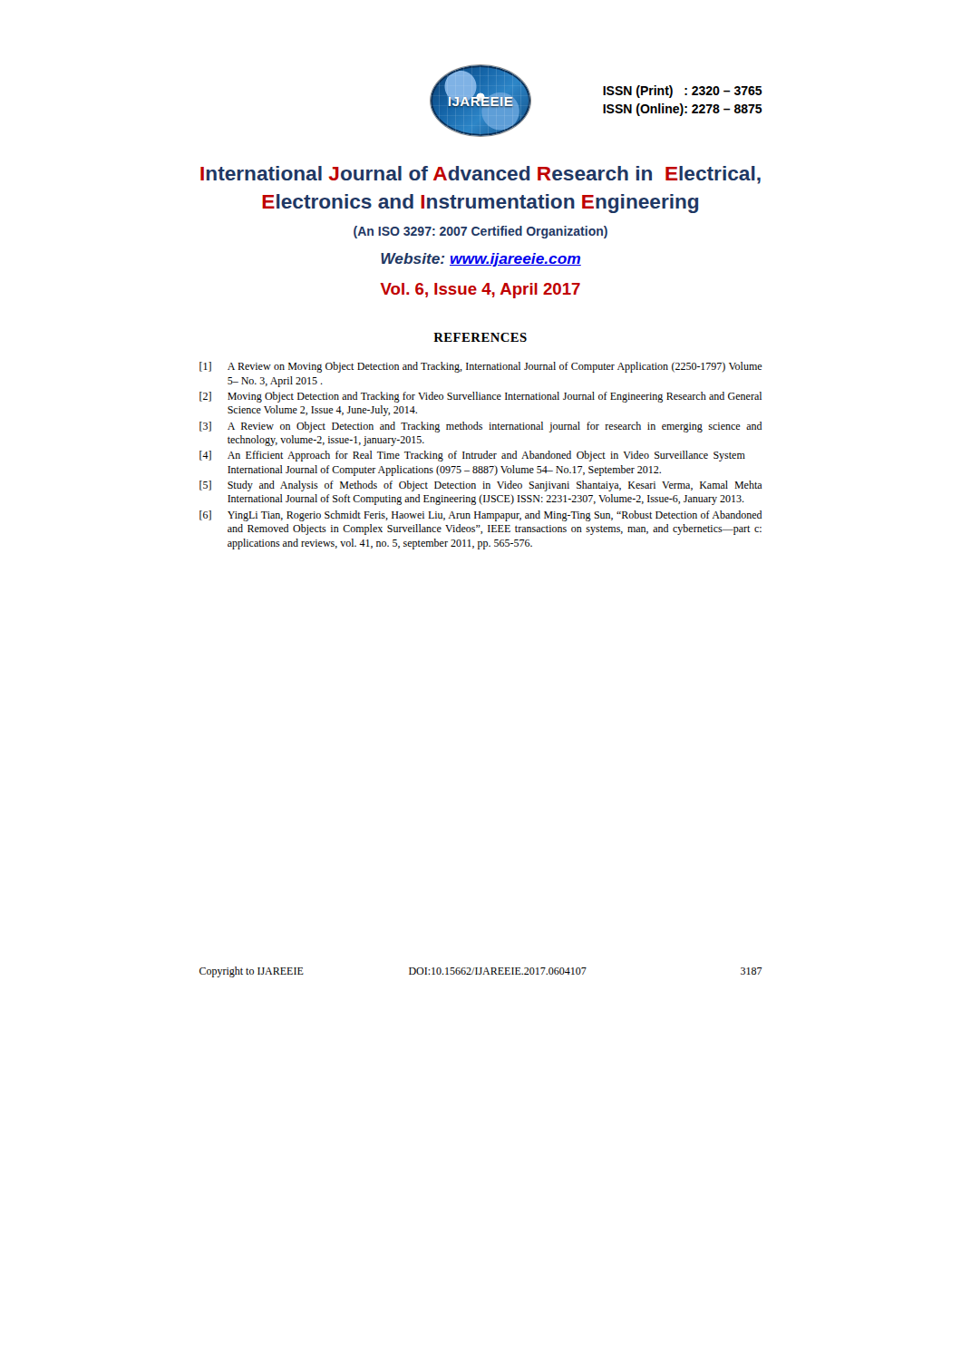ISSN (Print) : 2320 – 3765
ISSN (Online): 2278 – 8875
IJAREEIE
International Journal of Advanced Research in Electrical,
Electronics and Instrumentation Engineering
(An ISO 3297: 2007 Certified Organization)
Website: www.ijareeie.com
Vol. 6, Issue 4, April 2017
REFERENCES
[1] A Review on Moving Object Detection and Tracking, International Journal of Computer Application (2250-1797) Volume 5– No. 3, April 2015 .
[2] Moving Object Detection and Tracking for Video Survelliance International Journal of Engineering Research and General Science Volume 2, Issue 4, June-July, 2014.
[3] A Review on Object Detection and Tracking methods international journal for research in emerging science and technology, volume-2, issue-1, january-2015.
[4] An Efficient Approach for Real Time Tracking of Intruder and Abandoned Object in Video Surveillance System International Journal of Computer Applications (0975 – 8887) Volume 54– No.17, September 2012.
[5] Study and Analysis of Methods of Object Detection in Video Sanjivani Shantaiya, Kesari Verma, Kamal Mehta International Journal of Soft Computing and Engineering (IJSCE) ISSN: 2231-2307, Volume-2, Issue-6, January 2013.
[6] YingLi Tian, Rogerio Schmidt Feris, Haowei Liu, Arun Hampapur, and Ming-Ting Sun, “Robust Detection of Abandoned and Removed Objects in Complex Surveillance Videos”, IEEE transactions on systems, man, and cybernetics—part c: applications and reviews, vol. 41, no. 5, september 2011, pp. 565-576.
| Copyright to IJAREEIE | DOI:10.15662/IJAREEIE.2017.0604107 | 3187 |